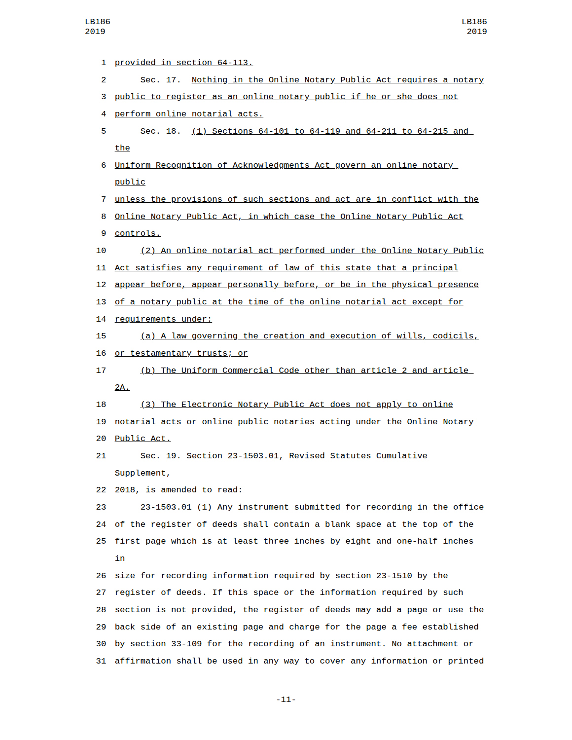LB186
2019
LB186
2019
provided in section 64-113.
Sec. 17. Nothing in the Online Notary Public Act requires a notary
public to register as an online notary public if he or she does not
perform online notarial acts.
Sec. 18. (1) Sections 64-101 to 64-119 and 64-211 to 64-215 and the
Uniform Recognition of Acknowledgments Act govern an online notary public
unless the provisions of such sections and act are in conflict with the
Online Notary Public Act, in which case the Online Notary Public Act
controls.
(2) An online notarial act performed under the Online Notary Public
Act satisfies any requirement of law of this state that a principal
appear before, appear personally before, or be in the physical presence
of a notary public at the time of the online notarial act except for
requirements under:
(a) A law governing the creation and execution of wills, codicils,
or testamentary trusts; or
(b) The Uniform Commercial Code other than article 2 and article 2A.
(3) The Electronic Notary Public Act does not apply to online
notarial acts or online public notaries acting under the Online Notary
Public Act.
Sec. 19. Section 23-1503.01, Revised Statutes Cumulative Supplement,
2018, is amended to read:
23-1503.01 (1) Any instrument submitted for recording in the office
of the register of deeds shall contain a blank space at the top of the
first page which is at least three inches by eight and one-half inches in
size for recording information required by section 23-1510 by the
register of deeds. If this space or the information required by such
section is not provided, the register of deeds may add a page or use the
back side of an existing page and charge for the page a fee established
by section 33-109 for the recording of an instrument. No attachment or
affirmation shall be used in any way to cover any information or printed
-11-